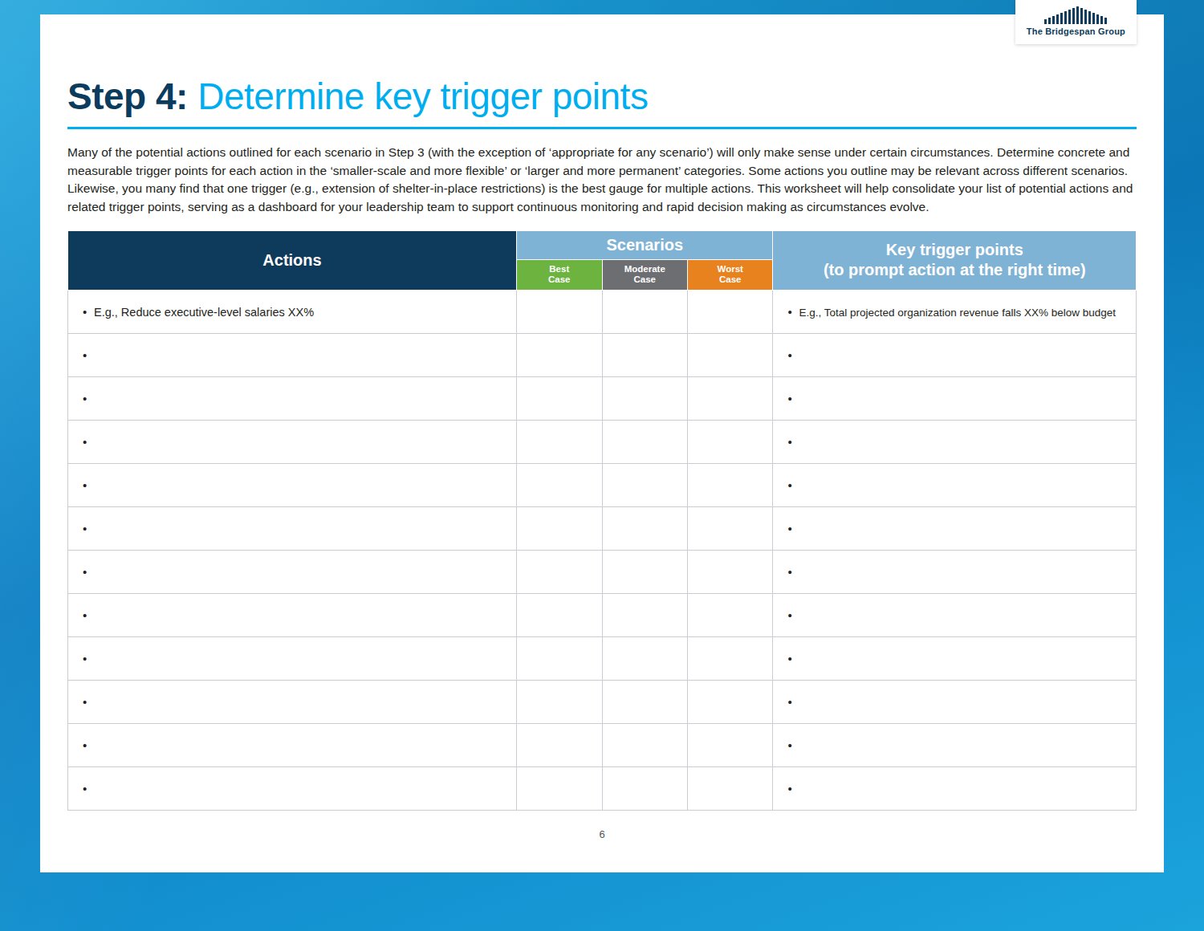The Bridgespan Group
Step 4: Determine key trigger points
Many of the potential actions outlined for each scenario in Step 3 (with the exception of ‘appropriate for any scenario’) will only make sense under certain circumstances. Determine concrete and measurable trigger points for each action in the ‘smaller-scale and more flexible’ or ‘larger and more permanent’ categories. Some actions you outline may be relevant across different scenarios. Likewise, you many find that one trigger (e.g., extension of shelter-in-place restrictions) is the best gauge for multiple actions. This worksheet will help consolidate your list of potential actions and related trigger points, serving as a dashboard for your leadership team to support continuous monitoring and rapid decision making as circumstances evolve.
| Actions | Scenarios | Key trigger points (to prompt action at the right time) |
| --- | --- | --- |
| Best Case | Moderate Case | Worst Case |
| E.g., Reduce executive-level salaries XX% | | | | E.g., Total projected organization revenue falls XX% below budget |
6